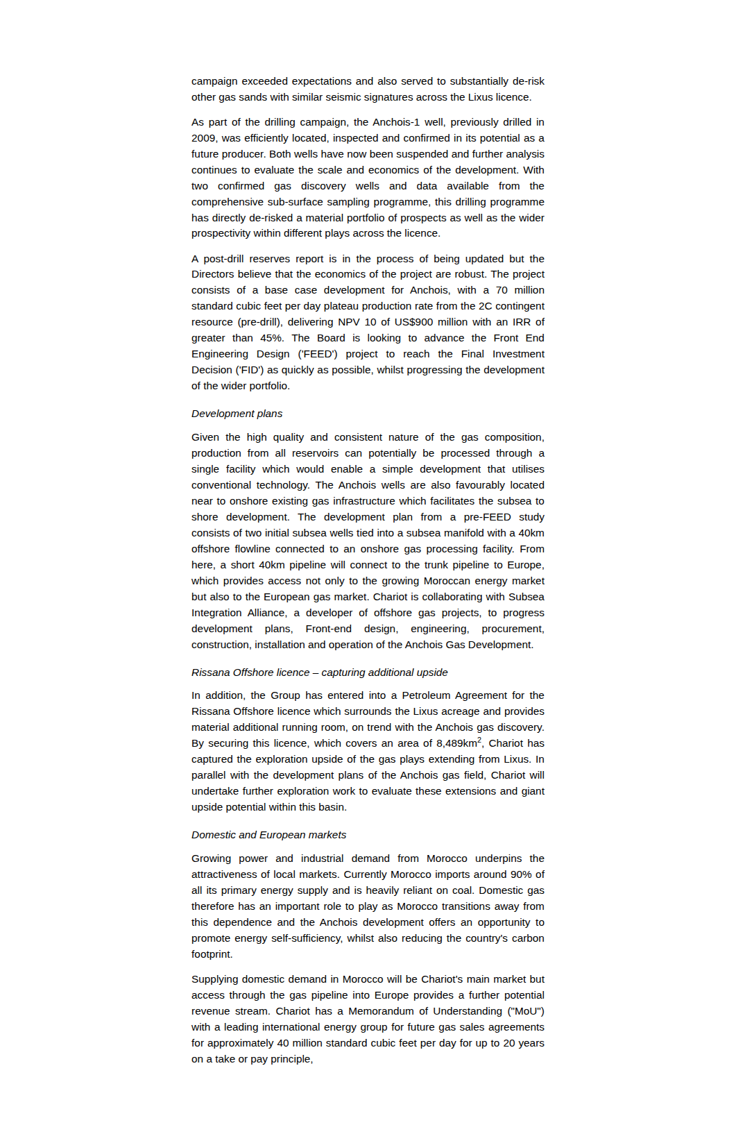campaign exceeded expectations and also served to substantially de-risk other gas sands with similar seismic signatures across the Lixus licence.
As part of the drilling campaign, the Anchois-1 well, previously drilled in 2009, was efficiently located, inspected and confirmed in its potential as a future producer. Both wells have now been suspended and further analysis continues to evaluate the scale and economics of the development. With two confirmed gas discovery wells and data available from the comprehensive sub-surface sampling programme, this drilling programme has directly de-risked a material portfolio of prospects as well as the wider prospectivity within different plays across the licence.
A post-drill reserves report is in the process of being updated but the Directors believe that the economics of the project are robust. The project consists of a base case development for Anchois, with a 70 million standard cubic feet per day plateau production rate from the 2C contingent resource (pre-drill), delivering NPV 10 of US$900 million with an IRR of greater than 45%. The Board is looking to advance the Front End Engineering Design ('FEED') project to reach the Final Investment Decision ('FID') as quickly as possible, whilst progressing the development of the wider portfolio.
Development plans
Given the high quality and consistent nature of the gas composition, production from all reservoirs can potentially be processed through a single facility which would enable a simple development that utilises conventional technology. The Anchois wells are also favourably located near to onshore existing gas infrastructure which facilitates the subsea to shore development. The development plan from a pre-FEED study consists of two initial subsea wells tied into a subsea manifold with a 40km offshore flowline connected to an onshore gas processing facility. From here, a short 40km pipeline will connect to the trunk pipeline to Europe, which provides access not only to the growing Moroccan energy market but also to the European gas market. Chariot is collaborating with Subsea Integration Alliance, a developer of offshore gas projects, to progress development plans, Front-end design, engineering, procurement, construction, installation and operation of the Anchois Gas Development.
Rissana Offshore licence – capturing additional upside
In addition, the Group has entered into a Petroleum Agreement for the Rissana Offshore licence which surrounds the Lixus acreage and provides material additional running room, on trend with the Anchois gas discovery. By securing this licence, which covers an area of 8,489km2, Chariot has captured the exploration upside of the gas plays extending from Lixus. In parallel with the development plans of the Anchois gas field, Chariot will undertake further exploration work to evaluate these extensions and giant upside potential within this basin.
Domestic and European markets
Growing power and industrial demand from Morocco underpins the attractiveness of local markets. Currently Morocco imports around 90% of all its primary energy supply and is heavily reliant on coal. Domestic gas therefore has an important role to play as Morocco transitions away from this dependence and the Anchois development offers an opportunity to promote energy self-sufficiency, whilst also reducing the country's carbon footprint.
Supplying domestic demand in Morocco will be Chariot's main market but access through the gas pipeline into Europe provides a further potential revenue stream. Chariot has a Memorandum of Understanding ("MoU") with a leading international energy group for future gas sales agreements for approximately 40 million standard cubic feet per day for up to 20 years on a take or pay principle,